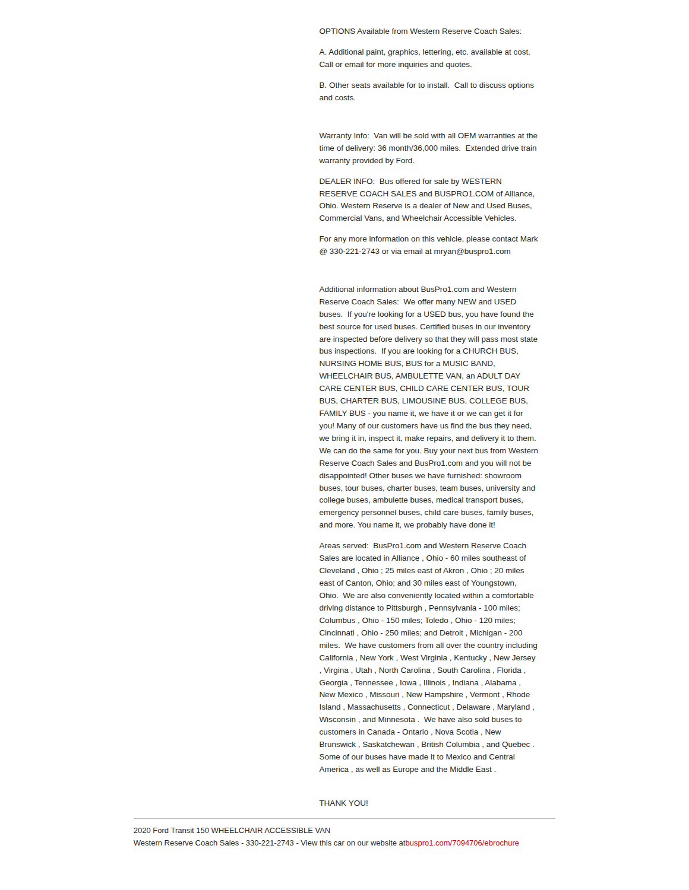OPTIONS Available from Western Reserve Coach Sales:
A. Additional paint, graphics, lettering, etc. available at cost. Call or email for more inquiries and quotes.
B. Other seats available for to install. Call to discuss options and costs.
Warranty Info: Van will be sold with all OEM warranties at the time of delivery: 36 month/36,000 miles. Extended drive train warranty provided by Ford.
DEALER INFO: Bus offered for sale by WESTERN RESERVE COACH SALES and BUSPRO1.COM of Alliance, Ohio. Western Reserve is a dealer of New and Used Buses, Commercial Vans, and Wheelchair Accessible Vehicles.
For any more information on this vehicle, please contact Mark @ 330-221-2743 or via email at mryan@buspro1.com
Additional information about BusPro1.com and Western Reserve Coach Sales: We offer many NEW and USED buses. If you're looking for a USED bus, you have found the best source for used buses. Certified buses in our inventory are inspected before delivery so that they will pass most state bus inspections. If you are looking for a CHURCH BUS, NURSING HOME BUS, BUS for a MUSIC BAND, WHEELCHAIR BUS, AMBULETTE VAN, an ADULT DAY CARE CENTER BUS, CHILD CARE CENTER BUS, TOUR BUS, CHARTER BUS, LIMOUSINE BUS, COLLEGE BUS, FAMILY BUS - you name it, we have it or we can get it for you! Many of our customers have us find the bus they need, we bring it in, inspect it, make repairs, and delivery it to them. We can do the same for you. Buy your next bus from Western Reserve Coach Sales and BusPro1.com and you will not be disappointed! Other buses we have furnished: showroom buses, tour buses, charter buses, team buses, university and college buses, ambulette buses, medical transport buses, emergency personnel buses, child care buses, family buses, and more. You name it, we probably have done it!
Areas served: BusPro1.com and Western Reserve Coach Sales are located in Alliance , Ohio - 60 miles southeast of Cleveland , Ohio ; 25 miles east of Akron , Ohio ; 20 miles east of Canton, Ohio; and 30 miles east of Youngstown, Ohio. We are also conveniently located within a comfortable driving distance to Pittsburgh , Pennsylvania - 100 miles; Columbus , Ohio - 150 miles; Toledo , Ohio - 120 miles; Cincinnati , Ohio - 250 miles; and Detroit , Michigan - 200 miles. We have customers from all over the country including California , New York , West Virginia , Kentucky , New Jersey , Virgina , Utah , North Carolina , South Carolina , Florida , Georgia , Tennessee , Iowa , Illinois , Indiana , Alabama , New Mexico , Missouri , New Hampshire , Vermont , Rhode Island , Massachusetts , Connecticut , Delaware , Maryland , Wisconsin , and Minnesota . We have also sold buses to customers in Canada - Ontario , Nova Scotia , New Brunswick , Saskatchewan , British Columbia , and Quebec . Some of our buses have made it to Mexico and Central America , as well as Europe and the Middle East .
THANK YOU!
2020 Ford Transit 150 WHEELCHAIR ACCESSIBLE VAN
Western Reserve Coach Sales - 330-221-2743 - View this car on our website atbuspro1.com/7094706/ebrochure